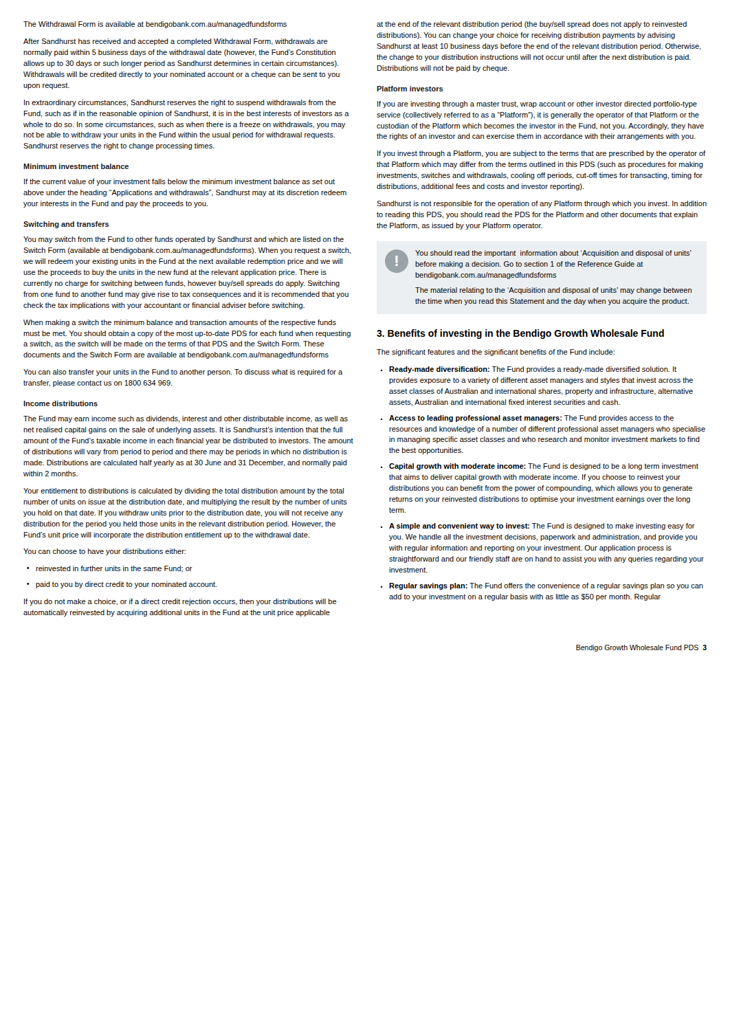The Withdrawal Form is available at bendigobank.com.au/managedfundsforms
After Sandhurst has received and accepted a completed Withdrawal Form, withdrawals are normally paid within 5 business days of the withdrawal date (however, the Fund’s Constitution allows up to 30 days or such longer period as Sandhurst determines in certain circumstances). Withdrawals will be credited directly to your nominated account or a cheque can be sent to you upon request.
In extraordinary circumstances, Sandhurst reserves the right to suspend withdrawals from the Fund, such as if in the reasonable opinion of Sandhurst, it is in the best interests of investors as a whole to do so. In some circumstances, such as when there is a freeze on withdrawals, you may not be able to withdraw your units in the Fund within the usual period for withdrawal requests. Sandhurst reserves the right to change processing times.
Minimum investment balance
If the current value of your investment falls below the minimum investment balance as set out above under the heading “Applications and withdrawals”, Sandhurst may at its discretion redeem your interests in the Fund and pay the proceeds to you.
Switching and transfers
You may switch from the Fund to other funds operated by Sandhurst and which are listed on the Switch Form (available at bendigobank.com.au/managedfundsforms). When you request a switch, we will redeem your existing units in the Fund at the next available redemption price and we will use the proceeds to buy the units in the new fund at the relevant application price. There is currently no charge for switching between funds, however buy/sell spreads do apply. Switching from one fund to another fund may give rise to tax consequences and it is recommended that you check the tax implications with your accountant or financial adviser before switching.
When making a switch the minimum balance and transaction amounts of the respective funds must be met. You should obtain a copy of the most up-to-date PDS for each fund when requesting a switch, as the switch will be made on the terms of that PDS and the Switch Form. These documents and the Switch Form are available at bendigobank.com.au/managedfundsforms
You can also transfer your units in the Fund to another person. To discuss what is required for a transfer, please contact us on 1800 634 969.
Income distributions
The Fund may earn income such as dividends, interest and other distributable income, as well as net realised capital gains on the sale of underlying assets. It is Sandhurst’s intention that the full amount of the Fund’s taxable income in each financial year be distributed to investors. The amount of distributions will vary from period to period and there may be periods in which no distribution is made. Distributions are calculated half yearly as at 30 June and 31 December, and normally paid within 2 months.
Your entitlement to distributions is calculated by dividing the total distribution amount by the total number of units on issue at the distribution date, and multiplying the result by the number of units you hold on that date. If you withdraw units prior to the distribution date, you will not receive any distribution for the period you held those units in the relevant distribution period. However, the Fund’s unit price will incorporate the distribution entitlement up to the withdrawal date.
You can choose to have your distributions either:
reinvested in further units in the same Fund; or
paid to you by direct credit to your nominated account.
If you do not make a choice, or if a direct credit rejection occurs, then your distributions will be automatically reinvested by acquiring additional units in the Fund at the unit price applicable
at the end of the relevant distribution period (the buy/sell spread does not apply to reinvested distributions). You can change your choice for receiving distribution payments by advising Sandhurst at least 10 business days before the end of the relevant distribution period. Otherwise, the change to your distribution instructions will not occur until after the next distribution is paid. Distributions will not be paid by cheque.
Platform investors
If you are investing through a master trust, wrap account or other investor directed portfolio-type service (collectively referred to as a “Platform”), it is generally the operator of that Platform or the custodian of the Platform which becomes the investor in the Fund, not you. Accordingly, they have the rights of an investor and can exercise them in accordance with their arrangements with you.
If you invest through a Platform, you are subject to the terms that are prescribed by the operator of that Platform which may differ from the terms outlined in this PDS (such as procedures for making investments, switches and withdrawals, cooling off periods, cut-off times for transacting, timing for distributions, additional fees and costs and investor reporting).
Sandhurst is not responsible for the operation of any Platform through which you invest. In addition to reading this PDS, you should read the PDS for the Platform and other documents that explain the Platform, as issued by your Platform operator.
!
You should read the important information about ‘Acquisition and disposal of units’ before making a decision. Go to section 1 of the Reference Guide at bendigobank.com.au/managedfundsforms
The material relating to the ‘Acquisition and disposal of units’ may change between the time when you read this Statement and the day when you acquire the product.
3. Benefits of investing in the Bendigo Growth Wholesale Fund
The significant features and the significant benefits of the Fund include:
Ready-made diversification: The Fund provides a ready-made diversified solution. It provides exposure to a variety of different asset managers and styles that invest across the asset classes of Australian and international shares, property and infrastructure, alternative assets, Australian and international fixed interest securities and cash.
Access to leading professional asset managers: The Fund provides access to the resources and knowledge of a number of different professional asset managers who specialise in managing specific asset classes and who research and monitor investment markets to find the best opportunities.
Capital growth with moderate income: The Fund is designed to be a long term investment that aims to deliver capital growth with moderate income. If you choose to reinvest your distributions you can benefit from the power of compounding, which allows you to generate returns on your reinvested distributions to optimise your investment earnings over the long term.
A simple and convenient way to invest: The Fund is designed to make investing easy for you. We handle all the investment decisions, paperwork and administration, and provide you with regular information and reporting on your investment. Our application process is straightforward and our friendly staff are on hand to assist you with any queries regarding your investment.
Regular savings plan: The Fund offers the convenience of a regular savings plan so you can add to your investment on a regular basis with as little as $50 per month. Regular
Bendigo Growth Wholesale Fund PDS 3